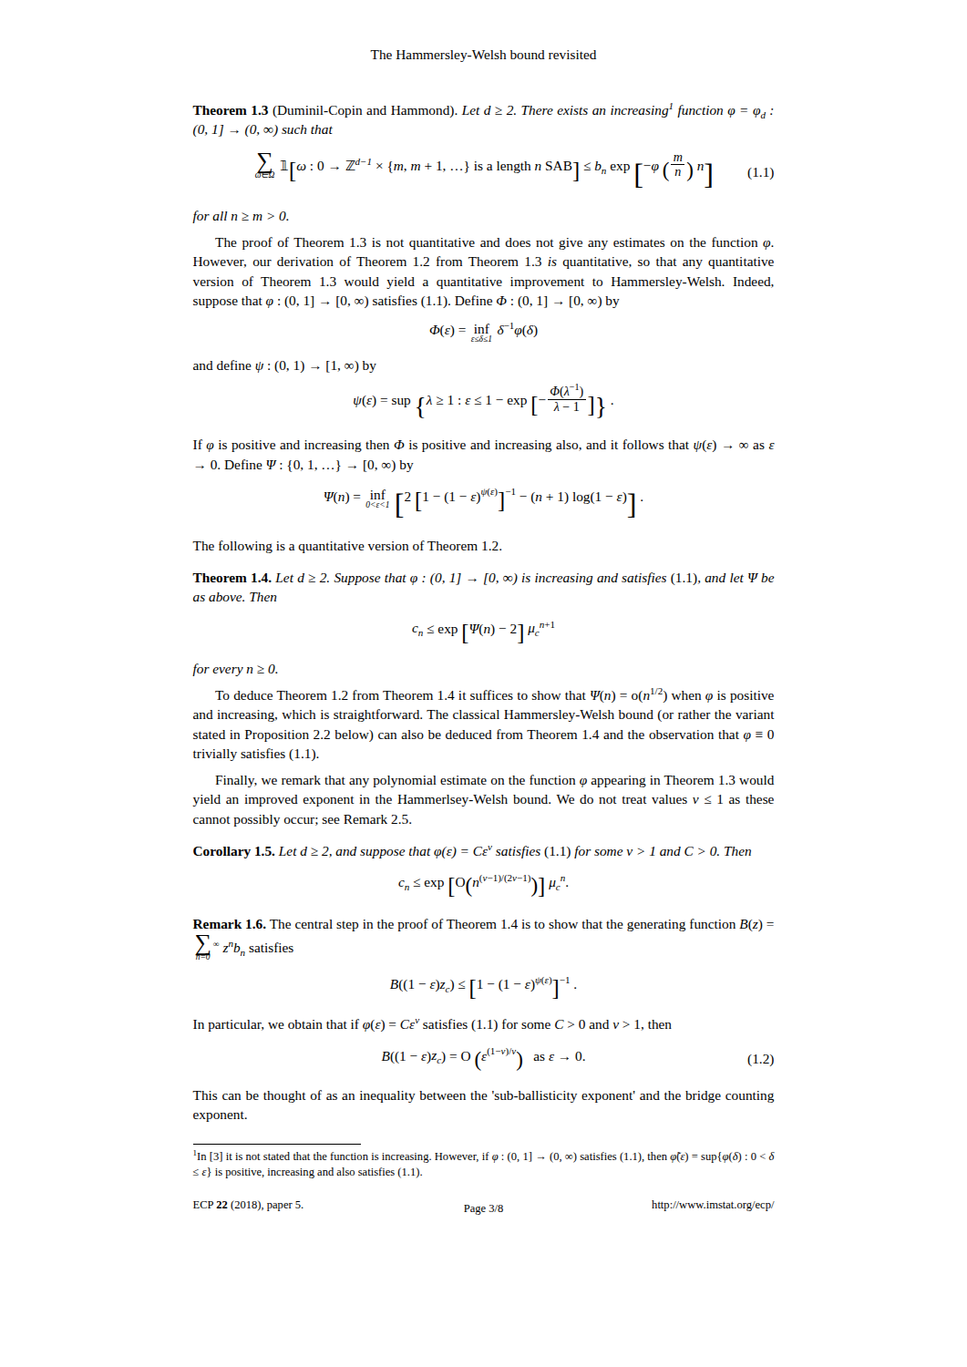The Hammersley-Welsh bound revisited
Theorem 1.3 (Duminil-Copin and Hammond). Let d ≥ 2. There exists an increasing1 function φ = φd : (0, 1] → (0, ∞) such that
∑ω∈Ω 𝟙[ω : 0 → ℤd−1 × {m, m + 1, …} is a length n SAB] ≤ bn exp [−φ (mn) n] (1.1)
for all n ≥ m > 0.
The proof of Theorem 1.3 is not quantitative and does not give any estimates on the function φ. However, our derivation of Theorem 1.2 from Theorem 1.3 is quantitative, so that any quantitative version of Theorem 1.3 would yield a quantitative improvement to Hammersley-Welsh. Indeed, suppose that φ : (0, 1] → [0, ∞) satisfies (1.1). Define Φ : (0, 1] → [0, ∞) by
Φ(ε) = inf ε≤δ≤1 δ−1φ(δ)
and define ψ : (0, 1) → [1, ∞) by
ψ(ε) = sup {λ ≥ 1 : ε ≤ 1 − exp [−Φ(λ−1) λ − 1]} .
If φ is positive and increasing then Φ is positive and increasing also, and it follows that ψ(ε) → ∞ as ε → 0. Define Ψ : {0, 1, …} → [0, ∞) by
Ψ(n) = inf 0<ε<1 [2 [1 − (1 − ε)ψ(ε)]−1 − (n + 1) log(1 − ε)] .
The following is a quantitative version of Theorem 1.2.
Theorem 1.4. Let d ≥ 2. Suppose that φ : (0, 1] → [0, ∞) is increasing and satisfies (1.1), and let Ψ be as above. Then
cn ≤ exp [Ψ(n) − 2] μcn+1
for every n ≥ 0.
To deduce Theorem 1.2 from Theorem 1.4 it suffices to show that Ψ(n) = o(n1/2) when φ is positive and increasing, which is straightforward. The classical Hammersley-Welsh bound (or rather the variant stated in Proposition 2.2 below) can also be deduced from Theorem 1.4 and the observation that φ ≡ 0 trivially satisfies (1.1).
Finally, we remark that any polynomial estimate on the function φ appearing in Theorem 1.3 would yield an improved exponent in the Hammerlsey-Welsh bound. We do not treat values ν ≤ 1 as these cannot possibly occur; see Remark 2.5.
Corollary 1.5. Let d ≥ 2, and suppose that φ(ε) = Cεν satisfies (1.1) for some ν > 1 and C > 0. Then
cn ≤ exp [O(n(ν−1)/(2ν−1))] μcn.
Remark 1.6. The central step in the proof of Theorem 1.4 is to show that the generating function B(z) = ∑n=0∞ znbn satisfies
B((1 − ε)zc) ≤ [1 − (1 − ε)ψ(ε)]−1 .
In particular, we obtain that if φ(ε) = Cεν satisfies (1.1) for some C > 0 and ν > 1, then
B((1 − ε)zc) = O (ε(1−ν)/ν) as ε → 0. (1.2)
This can be thought of as an inequality between the 'sub-ballisticity exponent' and the bridge counting exponent.
1In [3] it is not stated that the function is increasing. However, if φ : (0, 1] → (0, ∞) satisfies (1.1), then φ̃(ε) = sup{φ(δ) : 0 < δ ≤ ε} is positive, increasing and also satisfies (1.1).
ECP 22 (2018), paper 5. http://www.imstat.org/ecp/
Page 3/8